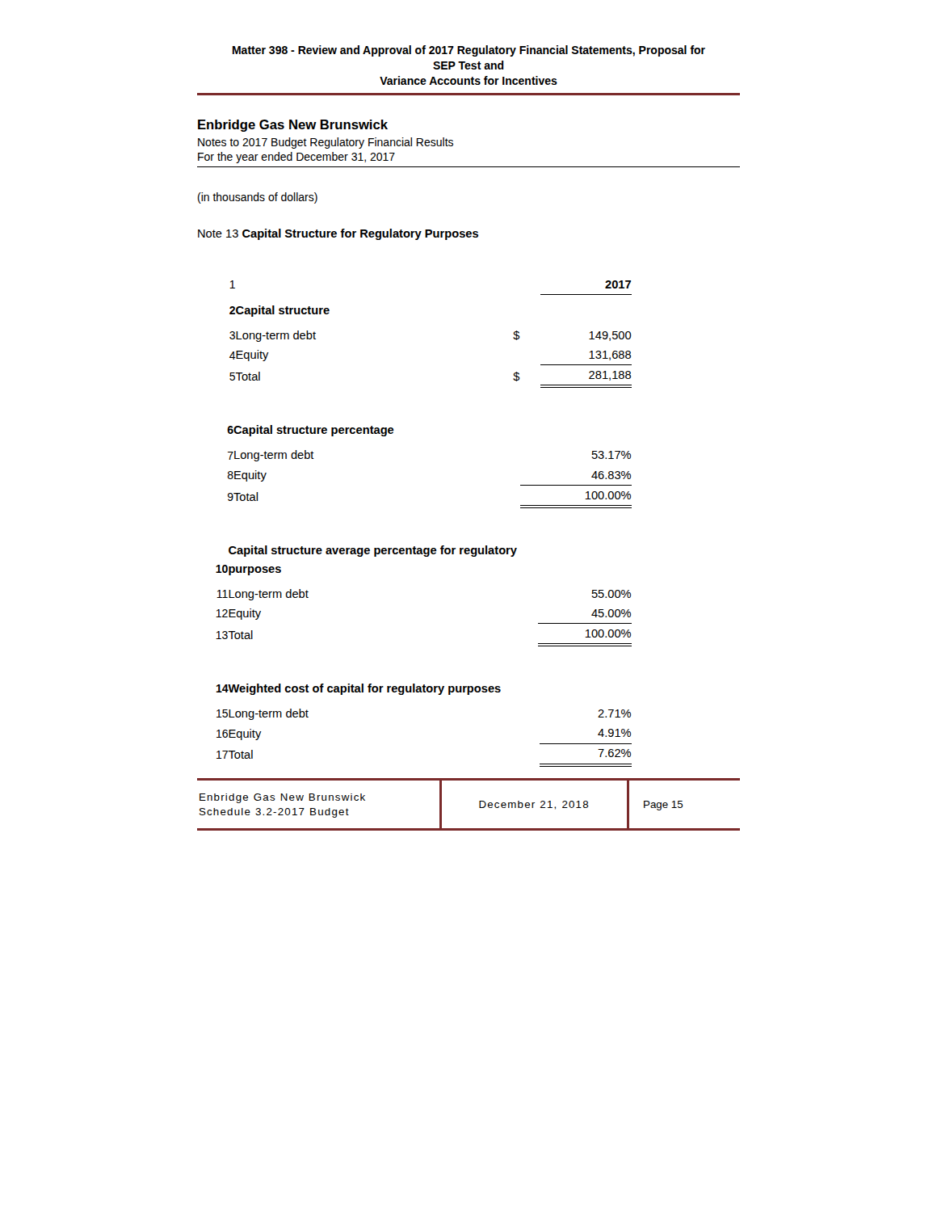Matter 398 - Review and Approval of 2017 Regulatory Financial Statements, Proposal for SEP Test and
Variance Accounts for Incentives
Enbridge Gas New Brunswick
Notes to 2017 Budget Regulatory Financial Results
For the year ended December 31, 2017
(in thousands of dollars)
Note 13 Capital Structure for Regulatory Purposes
| 1 | | | 2017 |
| 2 | Capital structure | | |
| 3 | Long-term debt | $ | 149,500 |
| 4 | Equity | | 131,688 |
| 5 | Total | $ | 281,188 |
| 6 | Capital structure percentage | | |
| 7 | Long-term debt | | 53.17% |
| 8 | Equity | | 46.83% |
| 9 | Total | | 100.00% |
| 10 | Capital structure average percentage for regulatory purposes | | |
| 11 | Long-term debt | | 55.00% |
| 12 | Equity | | 45.00% |
| 13 | Total | | 100.00% |
| 14 | Weighted cost of capital for regulatory purposes | | |
| 15 | Long-term debt | | 2.71% |
| 16 | Equity | | 4.91% |
| 17 | Total | | 7.62% |
Enbridge Gas New Brunswick
Schedule 3.2-2017 Budget
December 21, 2018
Page 15